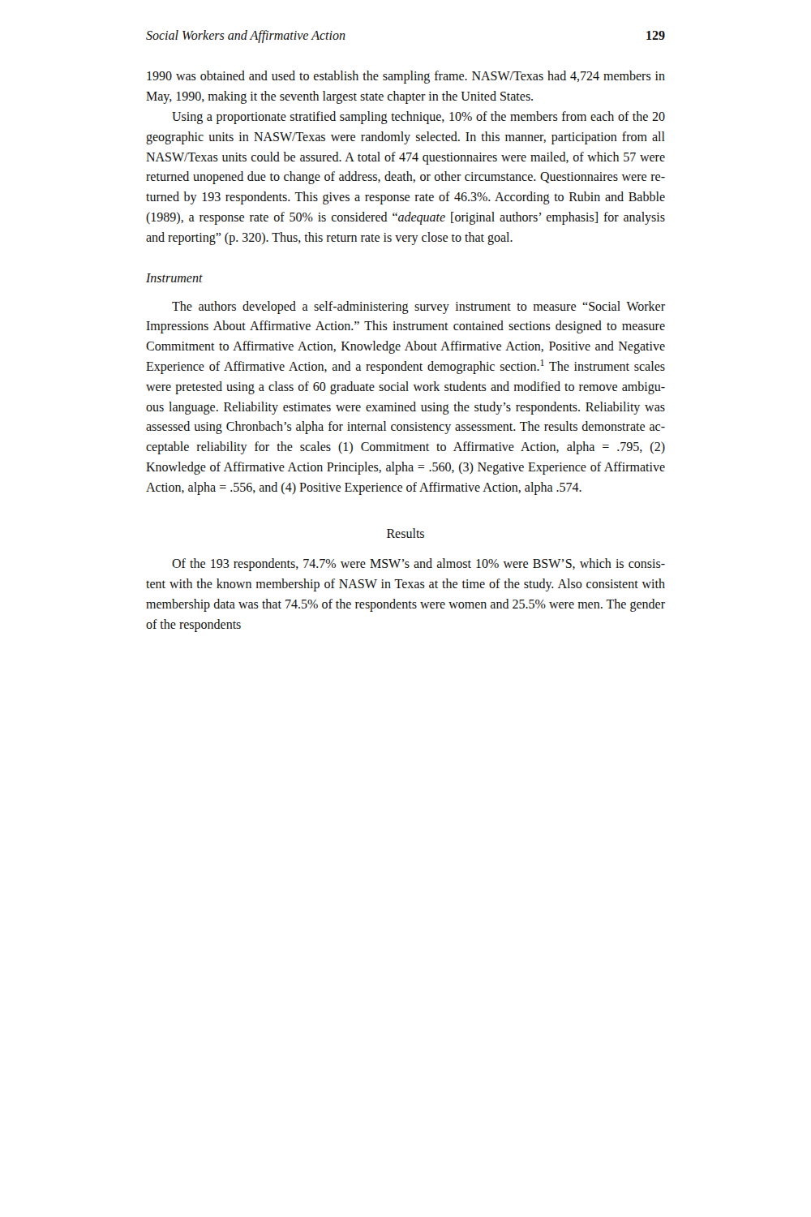Social Workers and Affirmative Action 129
1990 was obtained and used to establish the sampling frame. NASW/Texas had 4,724 members in May, 1990, making it the seventh largest state chapter in the United States.
Using a proportionate stratified sampling technique, 10% of the members from each of the 20 geographic units in NASW/Texas were randomly selected. In this manner, participation from all NASW/Texas units could be assured. A total of 474 questionnaires were mailed, of which 57 were returned unopened due to change of address, death, or other circumstance. Questionnaires were returned by 193 respondents. This gives a response rate of 46.3%. According to Rubin and Babble (1989), a response rate of 50% is considered “adequate [original authors’ emphasis] for analysis and reporting” (p. 320). Thus, this return rate is very close to that goal.
Instrument
The authors developed a self-administering survey instrument to measure “Social Worker Impressions About Affirmative Action.” This instrument contained sections designed to measure Commitment to Affirmative Action, Knowledge About Affirmative Action, Positive and Negative Experience of Affirmative Action, and a respondent demographic section.1 The instrument scales were pretested using a class of 60 graduate social work students and modified to remove ambiguous language. Reliability estimates were examined using the study’s respondents. Reliability was assessed using Chronbach’s alpha for internal consistency assessment. The results demonstrate acceptable reliability for the scales (1) Commitment to Affirmative Action, alpha = .795, (2) Knowledge of Affirmative Action Principles, alpha = .560, (3) Negative Experience of Affirmative Action, alpha = .556, and (4) Positive Experience of Affirmative Action, alpha .574.
Results
Of the 193 respondents, 74.7% were MSW’s and almost 10% were BSW’S, which is consistent with the known membership of NASW in Texas at the time of the study. Also consistent with membership data was that 74.5% of the respondents were women and 25.5% were men. The gender of the respondents